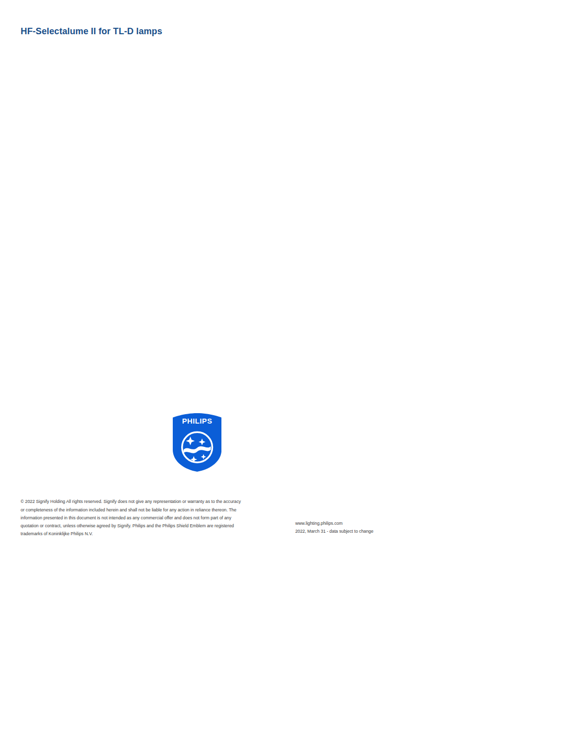HF-Selectalume II for TL-D lamps
PHILIPS
© 2022 Signify Holding All rights reserved. Signify does not give any representation or warranty as to the accuracy or completeness of the information included herein and shall not be liable for any action in reliance thereon. The information presented in this document is not intended as any commercial offer and does not form part of any quotation or contract, unless otherwise agreed by Signify. Philips and the Philips Shield Emblem are registered trademarks of Koninklijke Philips N.V.
www.lighting.philips.com
2022, March 31 - data subject to change